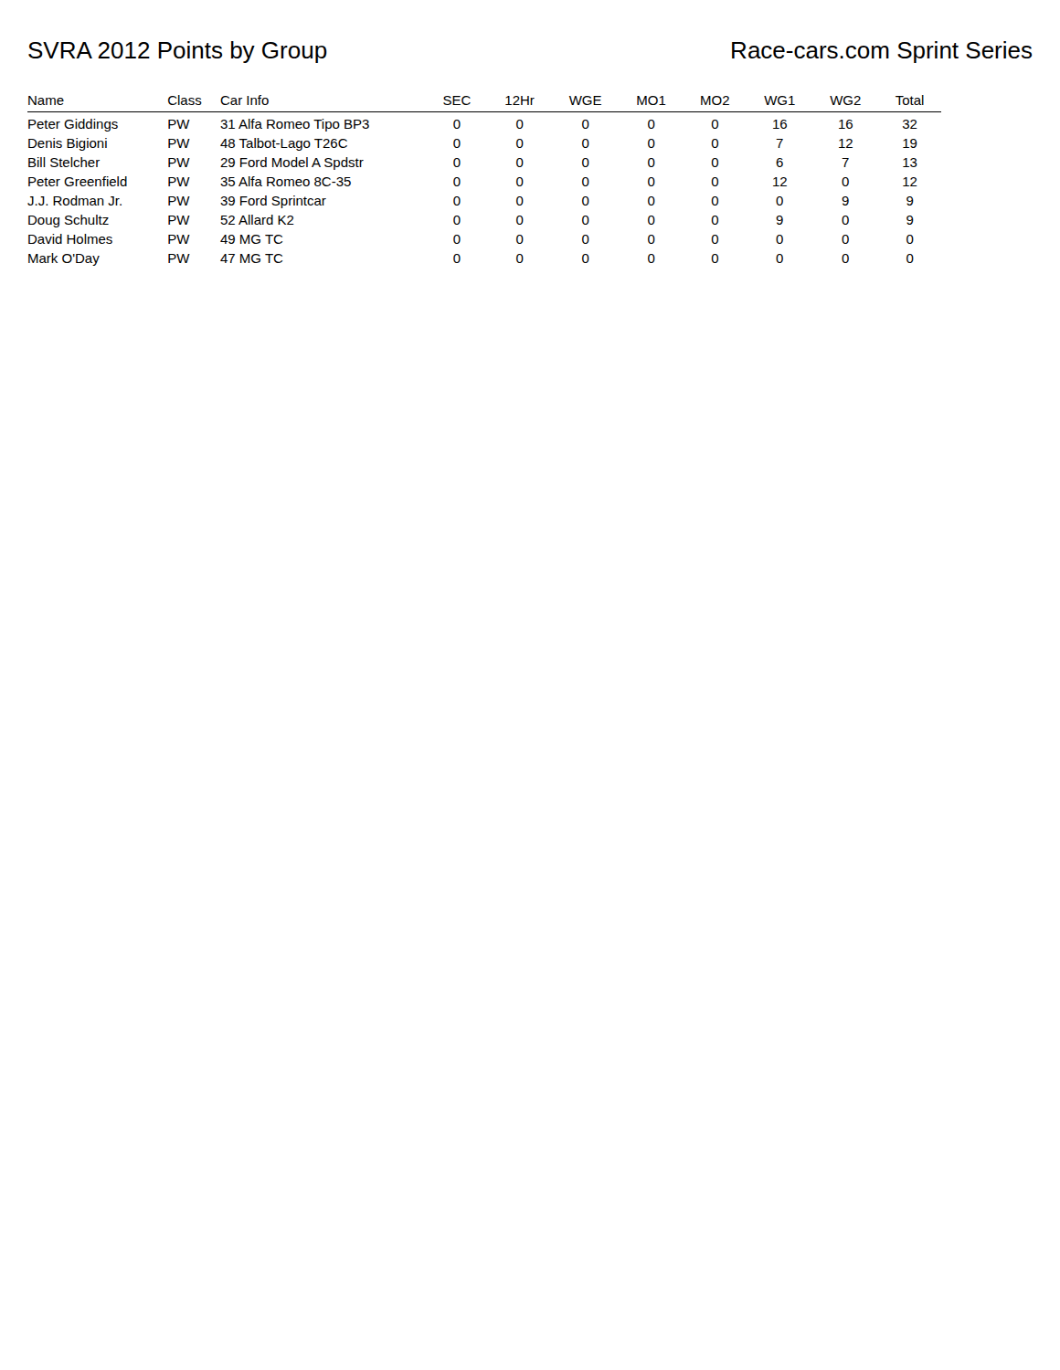SVRA 2012 Points by Group
Race-cars.com Sprint Series
| Name | Class | Car Info | SEC | 12Hr | WGE | MO1 | MO2 | WG1 | WG2 | Total |
| --- | --- | --- | --- | --- | --- | --- | --- | --- | --- | --- |
| Peter Giddings | PW | 31 Alfa Romeo Tipo BP3 | 0 | 0 | 0 | 0 | 0 | 16 | 16 | 32 |
| Denis Bigioni | PW | 48 Talbot-Lago T26C | 0 | 0 | 0 | 0 | 0 | 7 | 12 | 19 |
| Bill Stelcher | PW | 29 Ford Model A Spdstr | 0 | 0 | 0 | 0 | 0 | 6 | 7 | 13 |
| Peter Greenfield | PW | 35 Alfa Romeo 8C-35 | 0 | 0 | 0 | 0 | 0 | 12 | 0 | 12 |
| J.J. Rodman Jr. | PW | 39 Ford Sprintcar | 0 | 0 | 0 | 0 | 0 | 0 | 9 | 9 |
| Doug Schultz | PW | 52 Allard K2 | 0 | 0 | 0 | 0 | 0 | 9 | 0 | 9 |
| David Holmes | PW | 49 MG TC | 0 | 0 | 0 | 0 | 0 | 0 | 0 | 0 |
| Mark O'Day | PW | 47 MG TC | 0 | 0 | 0 | 0 | 0 | 0 | 0 | 0 |